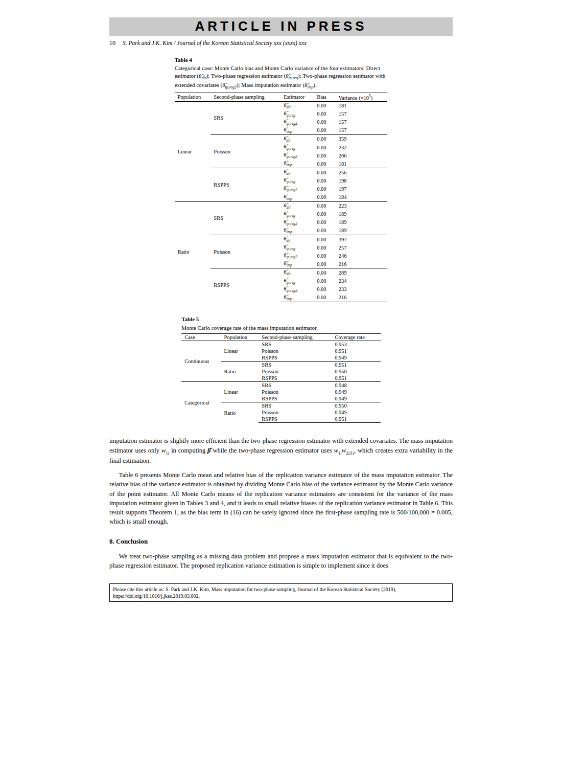ARTICLE IN PRESS
10 S. Park and J.K. Kim / Journal of the Korean Statistical Society xxx (xxxx) xxx
Table 4 Categorical case: Monte Carlo bias and Monte Carlo variance of the four estimators: Direct estimator (θ̂dir); Two-phase regression estimator (θ̂tp,reg); Two-phase regression estimator with extended covariates (θ̂tp,reg2); Mass imputation estimator (θ̂imp).
| Population | Second-phase sampling | Estimator | Bias | Variance (×10 5 ) |
| --- | --- | --- | --- | --- |
| Linear | SRS | θ̂ dir | 0.00 | 181 |
| θ̂ tp,reg | 0.00 | 157 |
| θ̂ tp,reg2 | 0.00 | 157 |
| θ̂ imp | 0.00 | 157 |
| Poisson | θ̂ dir | 0.00 | 359 |
| θ̂ tp,reg | 0.00 | 232 |
| θ̂ tp,reg2 | 0.00 | 206 |
| θ̂ imp | 0.00 | 181 |
| RSPPS | θ̂ dir | 0.00 | 256 |
| θ̂ tp,reg | 0.00 | 198 |
| θ̂ tp,reg2 | 0.00 | 197 |
| θ̂ imp | 0.00 | 184 |
| Ratio | SRS | θ̂ dir | 0.00 | 223 |
| θ̂ tp,reg | 0.00 | 189 |
| θ̂ tp,reg2 | 0.00 | 189 |
| θ̂ imp | 0.00 | 189 |
| Poisson | θ̂ dir | 0.00 | 397 |
| θ̂ tp,reg | 0.00 | 257 |
| θ̂ tp,reg2 | 0.00 | 246 |
| θ̂ imp | 0.00 | 216 |
| RSPPS | θ̂ dir | 0.00 | 289 |
| θ̂ tp,reg | 0.00 | 234 |
| θ̂ tp,reg2 | 0.00 | 233 |
| θ̂ imp | 0.00 | 216 |
Table 5 Monte Carlo coverage rate of the mass imputation estimator.
| Case | Population | Second-phase sampling | Coverage rate |
| --- | --- | --- | --- |
| Continuous | Linear | SRS | 0.953 |
| Poisson | 0.951 |
| RSPPS | 0.949 |
| Ratio | SRS | 0.951 |
| Poisson | 0.950 |
| RSPPS | 0.951 |
| Categorical | Linear | SRS | 0.948 |
| Poisson | 0.949 |
| RSPPS | 0.949 |
| Ratio | SRS | 0.950 |
| Poisson | 0.949 |
| RSPPS | 0.951 |
imputation estimator is slightly more efficient than the two-phase regression estimator with extended covariates. The mass imputation estimator uses only w1i in computing β̂ while the two-phase regression estimator uses w1iw2i|1i, which creates extra variability in the final estimation.
Table 6 presents Monte Carlo mean and relative bias of the replication variance estimator of the mass imputation estimator. The relative bias of the variance estimator is obtained by dividing Monte Carlo bias of the variance estimator by the Monte Carlo variance of the point estimator. All Monte Carlo means of the replication variance estimators are consistent for the variance of the mass imputation estimator given in Tables 3 and 4, and it leads to small relative biases of the replication variance estimator in Table 6. This result supports Theorem 1, as the bias term in (16) can be safely ignored since the first-phase sampling rate is 500/100,000 = 0.005, which is small enough.
8. Conclusion
We treat two-phase sampling as a missing data problem and propose a mass imputation estimator that is equivalent to the two-phase regression estimator. The proposed replication variance estimation is simple to implement since it does
Please cite this article as: S. Park and J.K. Kim, Mass imputation for two-phase sampling, Journal of the Korean Statistical Society (2019), https://doi.org/10.1016/j.jkss.2019.03.002.